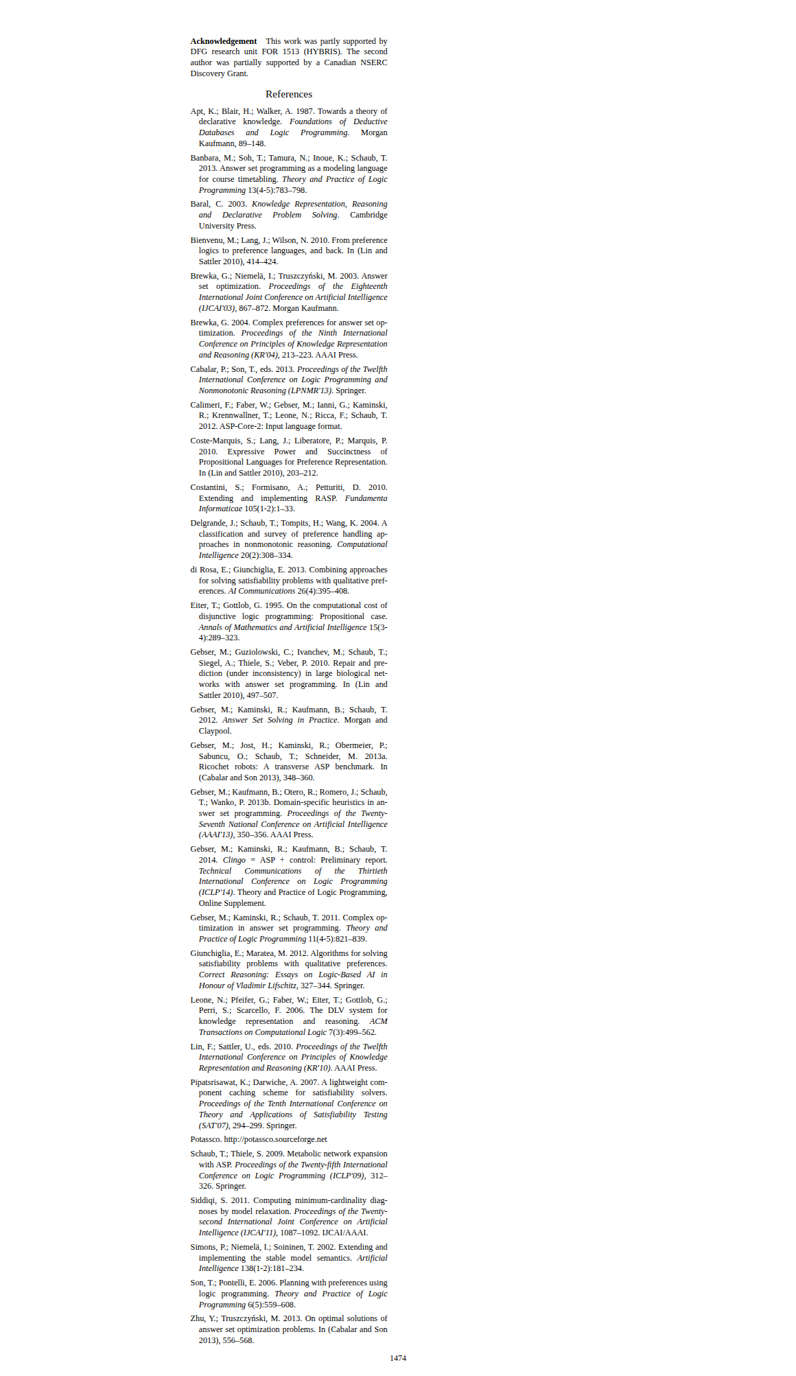Acknowledgement This work was partly supported by DFG research unit FOR 1513 (HYBRIS). The second author was partially supported by a Canadian NSERC Discovery Grant.
References
Apt, K.; Blair, H.; Walker, A. 1987. Towards a theory of declarative knowledge. Foundations of Deductive Databases and Logic Programming. Morgan Kaufmann, 89–148.
Banbara, M.; Soh, T.; Tamura, N.; Inoue, K.; Schaub, T. 2013. Answer set programming as a modeling language for course timetabling. Theory and Practice of Logic Programming 13(4-5):783–798.
Baral, C. 2003. Knowledge Representation, Reasoning and Declarative Problem Solving. Cambridge University Press.
Bienvenu, M.; Lang, J.; Wilson, N. 2010. From preference logics to preference languages, and back. In (Lin and Sattler 2010), 414–424.
Brewka, G.; Niemelä, I.; Truszczyński, M. 2003. Answer set optimization. Proceedings of the Eighteenth International Joint Conference on Artificial Intelligence (IJCAI'03), 867–872. Morgan Kaufmann.
Brewka, G. 2004. Complex preferences for answer set optimization. Proceedings of the Ninth International Conference on Principles of Knowledge Representation and Reasoning (KR'04), 213–223. AAAI Press.
Cabalar, P.; Son, T., eds. 2013. Proceedings of the Twelfth International Conference on Logic Programming and Nonmonotonic Reasoning (LPNMR'13). Springer.
Calimeri, F.; Faber, W.; Gebser, M.; Ianni, G.; Kaminski, R.; Krennwallner, T.; Leone, N.; Ricca, F.; Schaub, T. 2012. ASP-Core-2: Input language format.
Coste-Marquis, S.; Lang, J.; Liberatore, P.; Marquis, P. 2010. Expressive Power and Succinctness of Propositional Languages for Preference Representation. In (Lin and Sattler 2010), 203–212.
Costantini, S.; Formisano, A.; Petturiti, D. 2010. Extending and implementing RASP. Fundamenta Informaticae 105(1-2):1–33.
Delgrande, J.; Schaub, T.; Tompits, H.; Wang, K. 2004. A classification and survey of preference handling approaches in nonmonotonic reasoning. Computational Intelligence 20(2):308–334.
di Rosa, E.; Giunchiglia, E. 2013. Combining approaches for solving satisfiability problems with qualitative preferences. AI Communications 26(4):395–408.
Eiter, T.; Gottlob, G. 1995. On the computational cost of disjunctive logic programming: Propositional case. Annals of Mathematics and Artificial Intelligence 15(3-4):289–323.
Gebser, M.; Guziolowski, C.; Ivanchev, M.; Schaub, T.; Siegel, A.; Thiele, S.; Veber, P. 2010. Repair and prediction (under inconsistency) in large biological networks with answer set programming. In (Lin and Sattler 2010), 497–507.
Gebser, M.; Kaminski, R.; Kaufmann, B.; Schaub, T. 2012. Answer Set Solving in Practice. Morgan and Claypool.
Gebser, M.; Jost, H.; Kaminski, R.; Obermeier, P.; Sabuncu, O.; Schaub, T.; Schneider, M. 2013a. Ricochet robots: A transverse ASP benchmark. In (Cabalar and Son 2013), 348–360.
Gebser, M.; Kaufmann, B.; Otero, R.; Romero, J.; Schaub, T.; Wanko, P. 2013b. Domain-specific heuristics in answer set programming. Proceedings of the Twenty-Seventh National Conference on Artificial Intelligence (AAAI'13), 350–356. AAAI Press.
Gebser, M.; Kaminski, R.; Kaufmann, B.; Schaub, T. 2014. Clingo = ASP + control: Preliminary report. Technical Communications of the Thirtieth International Conference on Logic Programming (ICLP'14). Theory and Practice of Logic Programming, Online Supplement.
Gebser, M.; Kaminski, R.; Schaub, T. 2011. Complex optimization in answer set programming. Theory and Practice of Logic Programming 11(4-5):821–839.
Giunchiglia, E.; Maratea, M. 2012. Algorithms for solving satisfiability problems with qualitative preferences. Correct Reasoning: Essays on Logic-Based AI in Honour of Vladimir Lifschitz, 327–344. Springer.
Leone, N.; Pfeifer, G.; Faber, W.; Eiter, T.; Gottlob, G.; Perri, S.; Scarcello, F. 2006. The DLV system for knowledge representation and reasoning. ACM Transactions on Computational Logic 7(3):499–562.
Lin, F.; Sattler, U., eds. 2010. Proceedings of the Twelfth International Conference on Principles of Knowledge Representation and Reasoning (KR'10). AAAI Press.
Pipatsrisawat, K.; Darwiche, A. 2007. A lightweight component caching scheme for satisfiability solvers. Proceedings of the Tenth International Conference on Theory and Applications of Satisfiability Testing (SAT'07), 294–299. Springer.
Potassco. http://potassco.sourceforge.net
Schaub, T.; Thiele, S. 2009. Metabolic network expansion with ASP. Proceedings of the Twenty-fifth International Conference on Logic Programming (ICLP'09), 312–326. Springer.
Siddiqi, S. 2011. Computing minimum-cardinality diagnoses by model relaxation. Proceedings of the Twenty-second International Joint Conference on Artificial Intelligence (IJCAI'11), 1087–1092. IJCAI/AAAI.
Simons, P.; Niemelä, I.; Soininen, T. 2002. Extending and implementing the stable model semantics. Artificial Intelligence 138(1-2):181–234.
Son, T.; Pontelli, E. 2006. Planning with preferences using logic programming. Theory and Practice of Logic Programming 6(5):559–608.
Zhu, Y.; Truszczyński, M. 2013. On optimal solutions of answer set optimization problems. In (Cabalar and Son 2013), 556–568.
1474